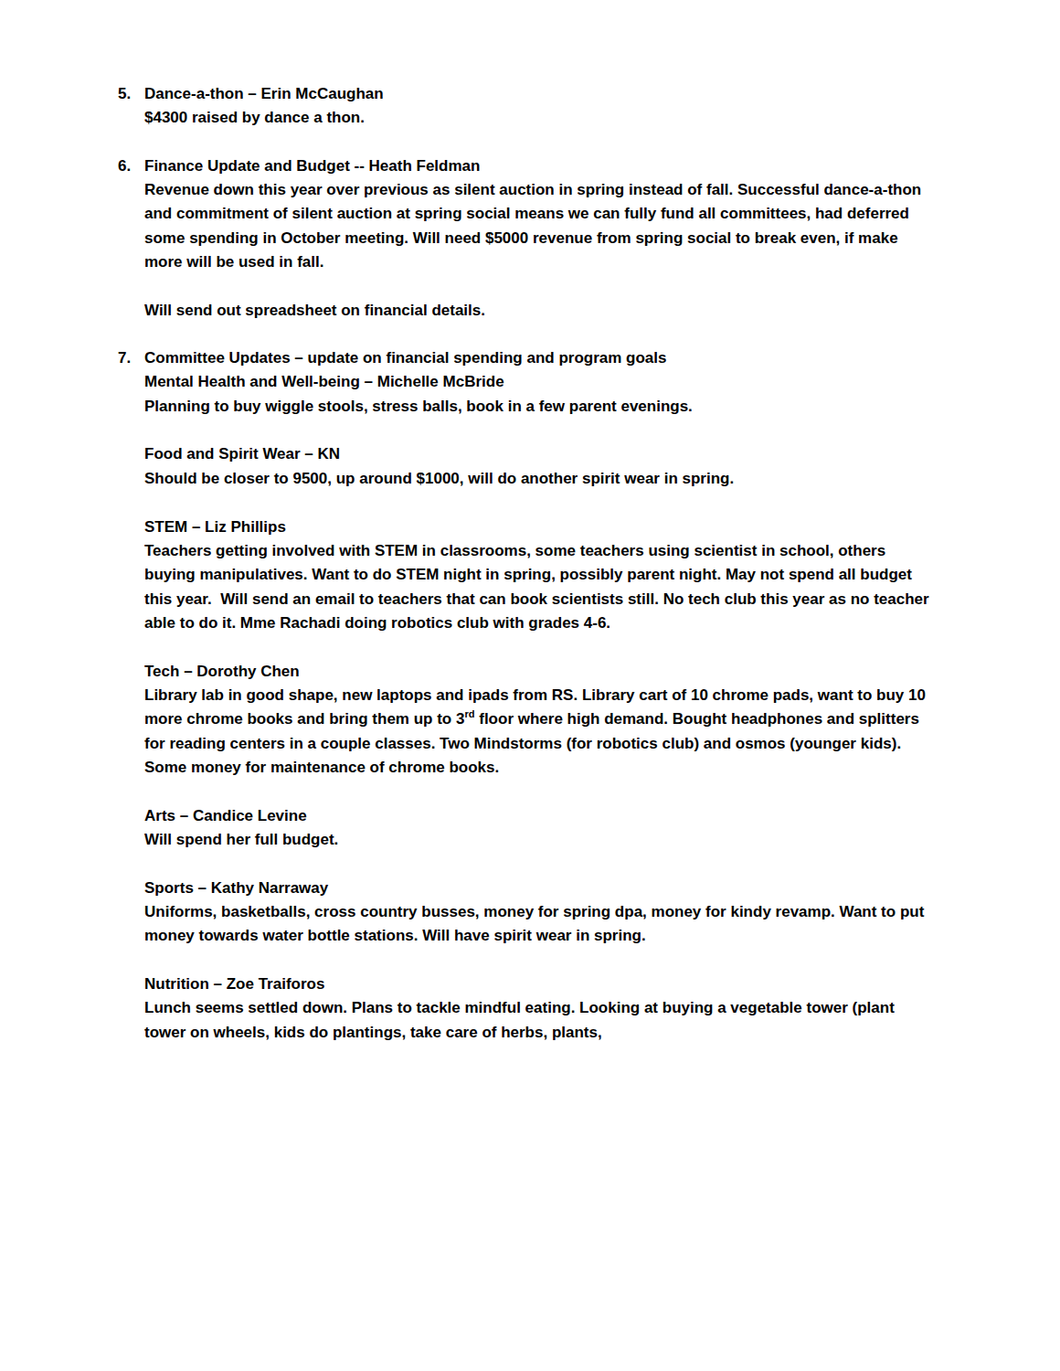Dance-a-thon – Erin McCaughan
$4300 raised by dance a thon.
Finance Update and Budget -- Heath Feldman
Revenue down this year over previous as silent auction in spring instead of fall. Successful dance-a-thon and commitment of silent auction at spring social means we can fully fund all committees, had deferred some spending in October meeting. Will need $5000 revenue from spring social to break even, if make more will be used in fall.
Will send out spreadsheet on financial details.
Committee Updates – update on financial spending and program goals
Mental Health and Well-being – Michelle McBride
Planning to buy wiggle stools, stress balls, book in a few parent evenings.
Food and Spirit Wear – KN
Should be closer to 9500, up around $1000, will do another spirit wear in spring.
STEM – Liz Phillips
Teachers getting involved with STEM in classrooms, some teachers using scientist in school, others buying manipulatives. Want to do STEM night in spring, possibly parent night. May not spend all budget this year. Will send an email to teachers that can book scientists still. No tech club this year as no teacher able to do it. Mme Rachadi doing robotics club with grades 4-6.
Tech – Dorothy Chen
Library lab in good shape, new laptops and ipads from RS. Library cart of 10 chrome pads, want to buy 10 more chrome books and bring them up to 3rd floor where high demand. Bought headphones and splitters for reading centers in a couple classes. Two Mindstorms (for robotics club) and osmos (younger kids). Some money for maintenance of chrome books.
Arts – Candice Levine
Will spend her full budget.
Sports – Kathy Narraway
Uniforms, basketballs, cross country busses, money for spring dpa, money for kindy revamp. Want to put money towards water bottle stations. Will have spirit wear in spring.
Nutrition – Zoe Traiforos
Lunch seems settled down. Plans to tackle mindful eating. Looking at buying a vegetable tower (plant tower on wheels, kids do plantings, take care of herbs, plants,